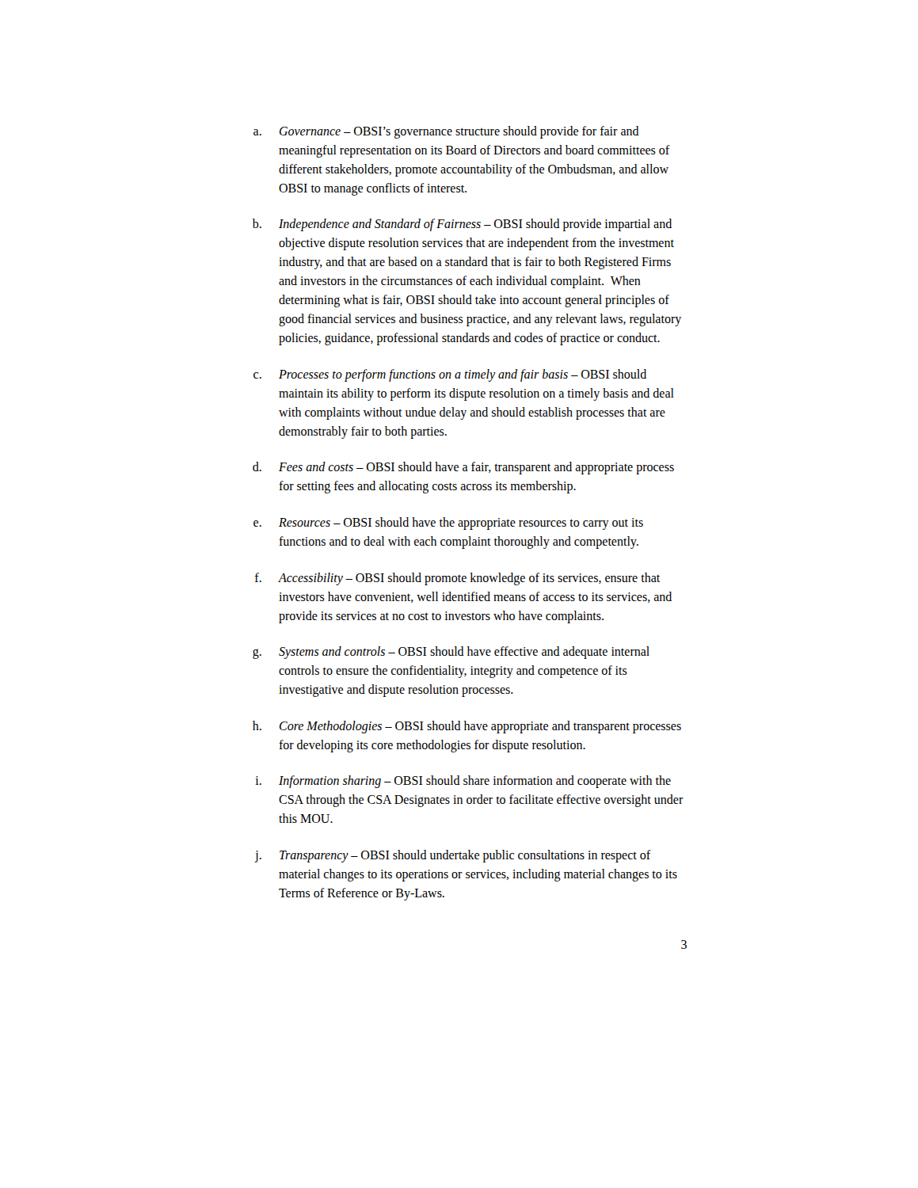Governance – OBSI’s governance structure should provide for fair and meaningful representation on its Board of Directors and board committees of different stakeholders, promote accountability of the Ombudsman, and allow OBSI to manage conflicts of interest.
Independence and Standard of Fairness – OBSI should provide impartial and objective dispute resolution services that are independent from the investment industry, and that are based on a standard that is fair to both Registered Firms and investors in the circumstances of each individual complaint. When determining what is fair, OBSI should take into account general principles of good financial services and business practice, and any relevant laws, regulatory policies, guidance, professional standards and codes of practice or conduct.
Processes to perform functions on a timely and fair basis – OBSI should maintain its ability to perform its dispute resolution on a timely basis and deal with complaints without undue delay and should establish processes that are demonstrably fair to both parties.
Fees and costs – OBSI should have a fair, transparent and appropriate process for setting fees and allocating costs across its membership.
Resources – OBSI should have the appropriate resources to carry out its functions and to deal with each complaint thoroughly and competently.
Accessibility – OBSI should promote knowledge of its services, ensure that investors have convenient, well identified means of access to its services, and provide its services at no cost to investors who have complaints.
Systems and controls – OBSI should have effective and adequate internal controls to ensure the confidentiality, integrity and competence of its investigative and dispute resolution processes.
Core Methodologies – OBSI should have appropriate and transparent processes for developing its core methodologies for dispute resolution.
Information sharing – OBSI should share information and cooperate with the CSA through the CSA Designates in order to facilitate effective oversight under this MOU.
Transparency – OBSI should undertake public consultations in respect of material changes to its operations or services, including material changes to its Terms of Reference or By-Laws.
3